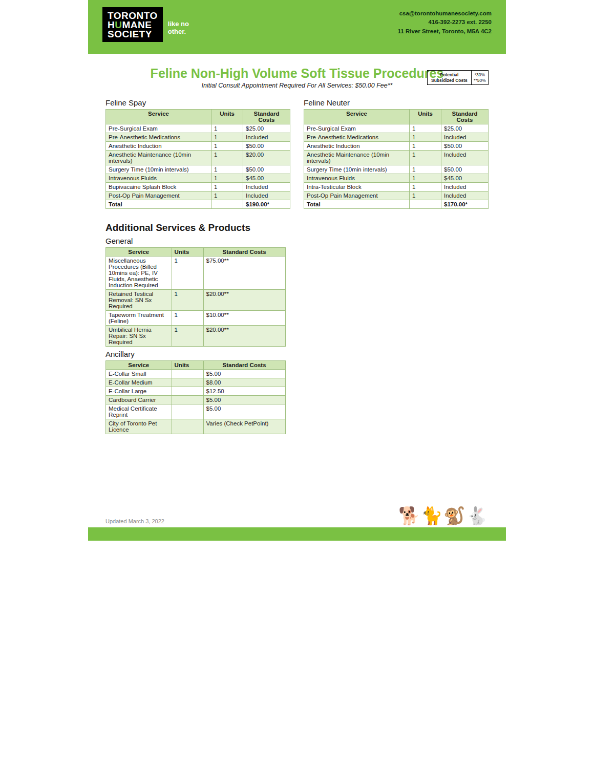TORONTO HUMANE SOCIETY
like no
other.
csa@torontohumanesociety.com
416-392-2273 ext. 2250
11 River Street, Toronto, M5A 4C2
Feline Non-High Volume Soft Tissue Procedures
Initial Consult Appointment Required For All Services: $50.00 Fee**
Potential Subsidized Costs
*30%
**50%
Feline Spay
| Service | Units | Standard Costs |
| --- | --- | --- |
| Pre-Surgical Exam | 1 | $25.00 |
| Pre-Anesthetic Medications | 1 | Included |
| Anesthetic Induction | 1 | $50.00 |
| Anesthetic Maintenance (10min intervals) | 1 | $20.00 |
| Surgery Time (10min intervals) | 1 | $50.00 |
| Intravenous Fluids | 1 | $45.00 |
| Bupivacaine Splash Block | 1 | Included |
| Post-Op Pain Management | 1 | Included |
| Total | | $190.00* |
Feline Neuter
| Service | Units | Standard Costs |
| --- | --- | --- |
| Pre-Surgical Exam | 1 | $25.00 |
| Pre-Anesthetic Medications | 1 | Included |
| Anesthetic Induction | 1 | $50.00 |
| Anesthetic Maintenance (10min intervals) | 1 | Included |
| Surgery Time (10min intervals) | 1 | $50.00 |
| Intravenous Fluids | 1 | $45.00 |
| Intra-Testicular Block | 1 | Included |
| Post-Op Pain Management | 1 | Included |
| Total | | $170.00* |
Additional Services & Products
General
| Service | Units | Standard Costs |
| --- | --- | --- |
| Miscellaneous Procedures (Billed 10mins ea): PE, IV Fluids, Anaesthetic Induction Required | 1 | $75.00** |
| Retained Testical Removal: SN Sx Required | 1 | $20.00** |
| Tapeworm Treatment (Feline) | 1 | $10.00** |
| Umbilical Hernia Repair: SN Sx Required | 1 | $20.00** |
Ancillary
| Service | Units | Standard Costs |
| --- | --- | --- |
| E-Collar Small | | $5.00 |
| E-Collar Medium | | $8.00 |
| E-Collar Large | | $12.50 |
| Cardboard Carrier | | $5.00 |
| Medical Certificate Reprint | | $5.00 |
| City of Toronto Pet Licence | | Varies (Check PetPoint) |
Updated March 3, 2022
🐕🐈🐒🐇